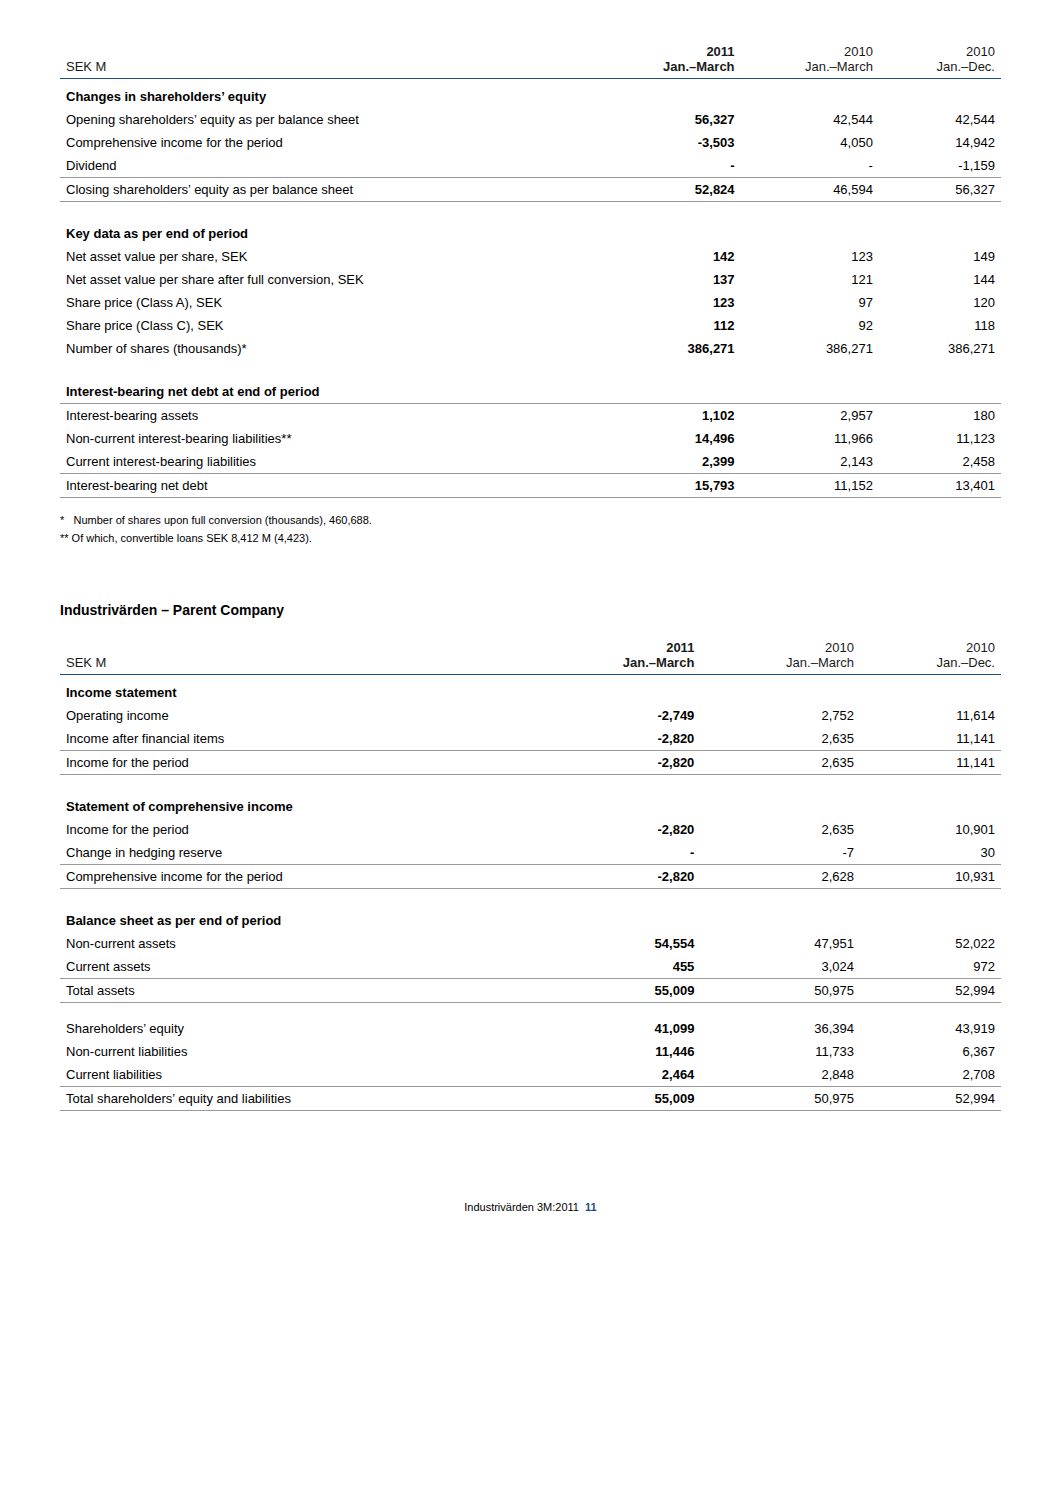| | 2011 | 2010 | 2010 |
| --- | --- | --- | --- |
| SEK M | Jan.–March | Jan.–March | Jan.–Dec. |
| Changes in shareholders’ equity |
| Opening shareholders’ equity as per balance sheet | 56,327 | 42,544 | 42,544 |
| Comprehensive income for the period | -3,503 | 4,050 | 14,942 |
| Dividend | - | - | -1,159 |
| Closing shareholders’ equity as per balance sheet | 52,824 | 46,594 | 56,327 |
| Key data as per end of period |
| Net asset value per share, SEK | 142 | 123 | 149 |
| Net asset value per share after full conversion, SEK | 137 | 121 | 144 |
| Share price (Class A), SEK | 123 | 97 | 120 |
| Share price (Class C), SEK | 112 | 92 | 118 |
| Number of shares (thousands)* | 386,271 | 386,271 | 386,271 |
| Interest-bearing net debt at end of period |
| Interest-bearing assets | 1,102 | 2,957 | 180 |
| Non-current interest-bearing liabilities** | 14,496 | 11,966 | 11,123 |
| Current interest-bearing liabilities | 2,399 | 2,143 | 2,458 |
| Interest-bearing net debt | 15,793 | 11,152 | 13,401 |
* Number of shares upon full conversion (thousands), 460,688.
** Of which, convertible loans SEK 8,412 M (4,423).
Industrivärden – Parent Company
| | 2011 | 2010 | 2010 |
| --- | --- | --- | --- |
| SEK M | Jan.–March | Jan.–March | Jan.–Dec. |
| Income statement |
| Operating income | -2,749 | 2,752 | 11,614 |
| Income after financial items | -2,820 | 2,635 | 11,141 |
| Income for the period | -2,820 | 2,635 | 11,141 |
| Statement of comprehensive income |
| Income for the period | -2,820 | 2,635 | 10,901 |
| Change in hedging reserve | - | -7 | 30 |
| Comprehensive income for the period | -2,820 | 2,628 | 10,931 |
| Balance sheet as per end of period |
| Non-current assets | 54,554 | 47,951 | 52,022 |
| Current assets | 455 | 3,024 | 972 |
| Total assets | 55,009 | 50,975 | 52,994 |
| Shareholders’ equity | 41,099 | 36,394 | 43,919 |
| Non-current liabilities | 11,446 | 11,733 | 6,367 |
| Current liabilities | 2,464 | 2,848 | 2,708 |
| Total shareholders’ equity and liabilities | 55,009 | 50,975 | 52,994 |
Industrivärden 3M:2011 11